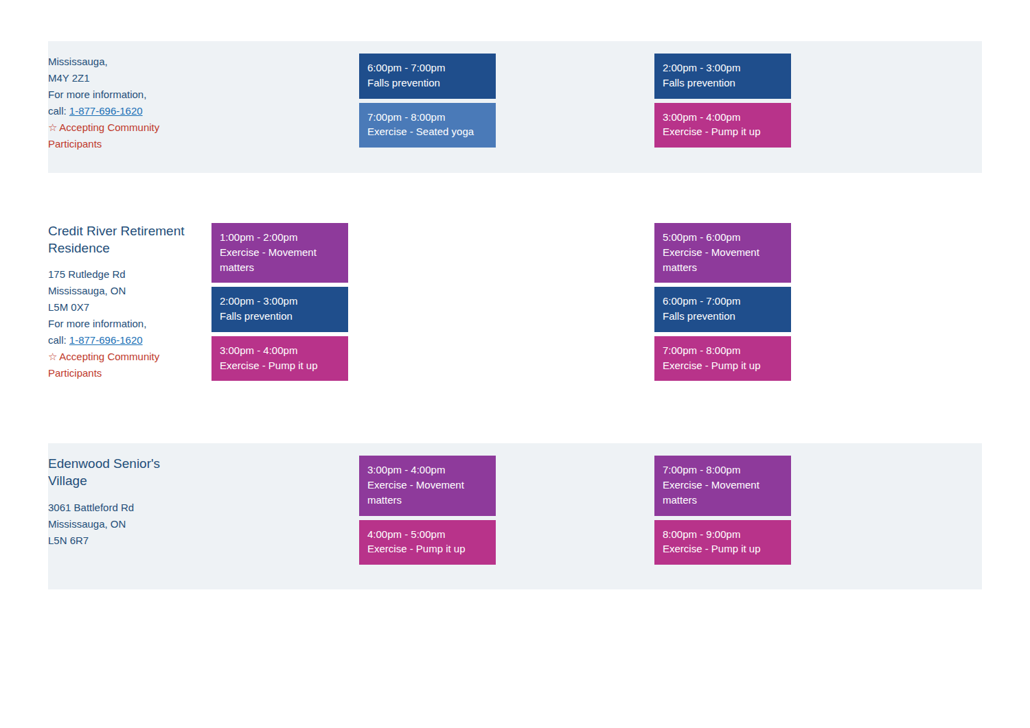Mississauga,
M4Y 2Z1
For more information,
call: 1-877-696-1620
☆ Accepting Community Participants
6:00pm - 7:00pm Falls prevention
7:00pm - 8:00pm Exercise - Seated yoga
2:00pm - 3:00pm Falls prevention
3:00pm - 4:00pm Exercise - Pump it up
Credit River Retirement Residence
175 Rutledge Rd
Mississauga, ON
L5M 0X7
For more information,
call: 1-877-696-1620
☆ Accepting Community Participants
1:00pm - 2:00pm Exercise - Movement matters
2:00pm - 3:00pm Falls prevention
3:00pm - 4:00pm Exercise - Pump it up
5:00pm - 6:00pm Exercise - Movement matters
6:00pm - 7:00pm Falls prevention
7:00pm - 8:00pm Exercise - Pump it up
Edenwood Senior's Village
3061 Battleford Rd
Mississauga, ON
L5N 6R7
3:00pm - 4:00pm Exercise - Movement matters
4:00pm - 5:00pm Exercise - Pump it up
7:00pm - 8:00pm Exercise - Movement matters
8:00pm - 9:00pm Exercise - Pump it up